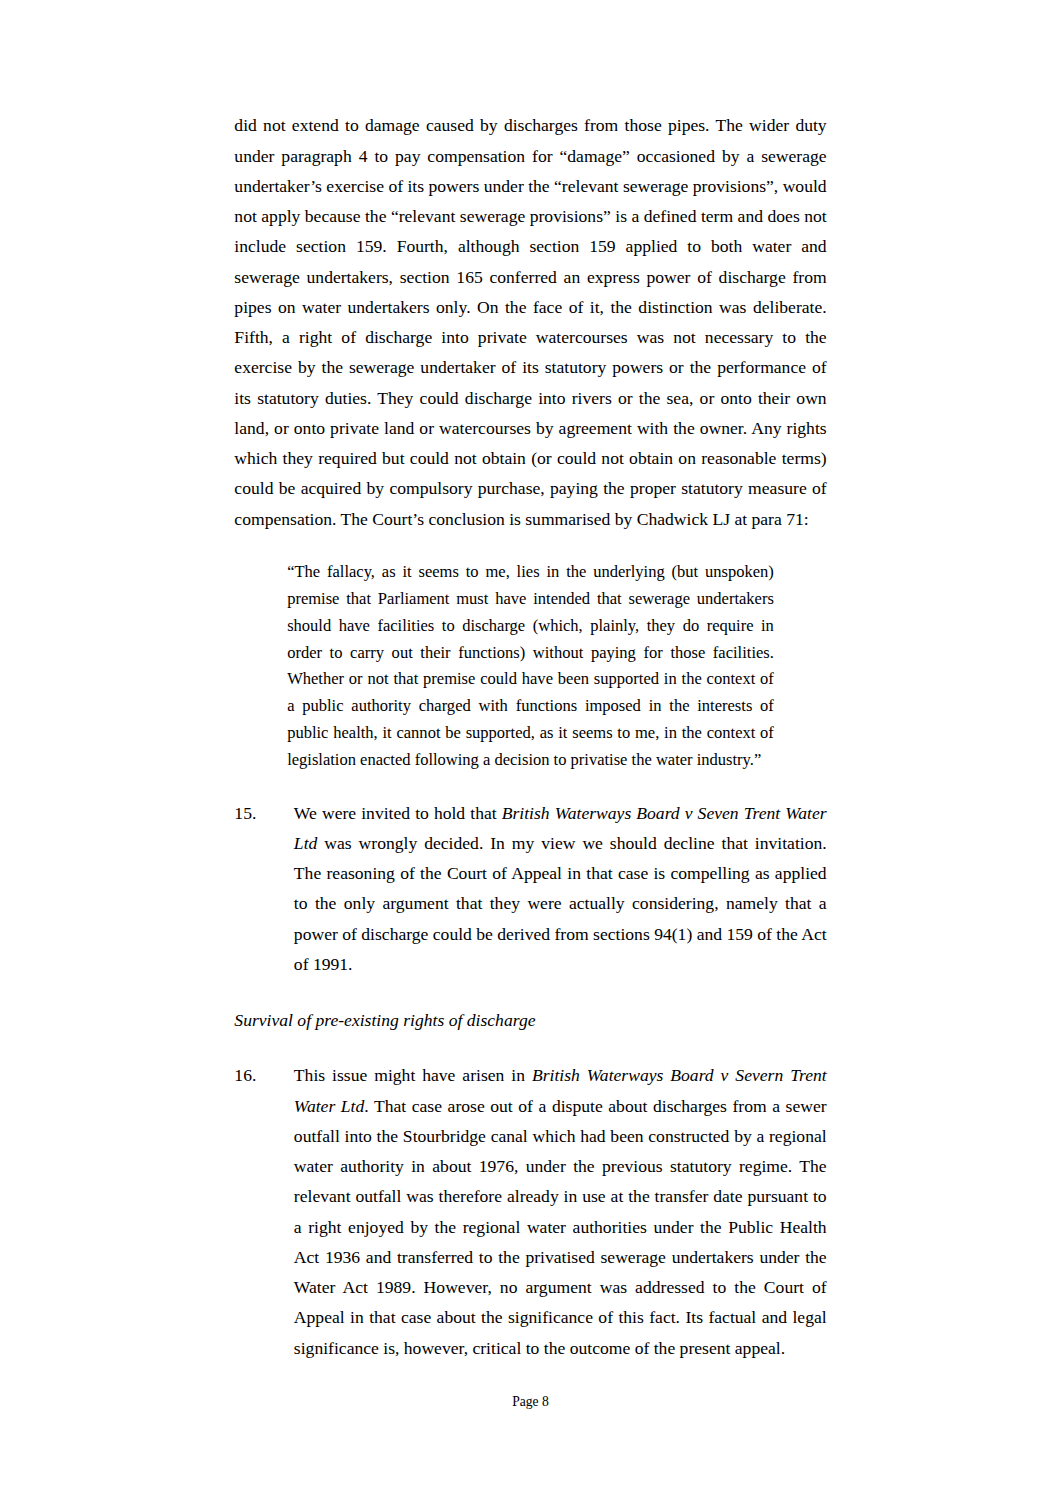did not extend to damage caused by discharges from those pipes. The wider duty under paragraph 4 to pay compensation for “damage” occasioned by a sewerage undertaker’s exercise of its powers under the “relevant sewerage provisions”, would not apply because the “relevant sewerage provisions” is a defined term and does not include section 159. Fourth, although section 159 applied to both water and sewerage undertakers, section 165 conferred an express power of discharge from pipes on water undertakers only. On the face of it, the distinction was deliberate. Fifth, a right of discharge into private watercourses was not necessary to the exercise by the sewerage undertaker of its statutory powers or the performance of its statutory duties. They could discharge into rivers or the sea, or onto their own land, or onto private land or watercourses by agreement with the owner. Any rights which they required but could not obtain (or could not obtain on reasonable terms) could be acquired by compulsory purchase, paying the proper statutory measure of compensation. The Court’s conclusion is summarised by Chadwick LJ at para 71:
“The fallacy, as it seems to me, lies in the underlying (but unspoken) premise that Parliament must have intended that sewerage undertakers should have facilities to discharge (which, plainly, they do require in order to carry out their functions) without paying for those facilities. Whether or not that premise could have been supported in the context of a public authority charged with functions imposed in the interests of public health, it cannot be supported, as it seems to me, in the context of legislation enacted following a decision to privatise the water industry.”
15.
We were invited to hold that British Waterways Board v Seven Trent Water Ltd was wrongly decided. In my view we should decline that invitation. The reasoning of the Court of Appeal in that case is compelling as applied to the only argument that they were actually considering, namely that a power of discharge could be derived from sections 94(1) and 159 of the Act of 1991.
Survival of pre-existing rights of discharge
16.
This issue might have arisen in British Waterways Board v Severn Trent Water Ltd. That case arose out of a dispute about discharges from a sewer outfall into the Stourbridge canal which had been constructed by a regional water authority in about 1976, under the previous statutory regime. The relevant outfall was therefore already in use at the transfer date pursuant to a right enjoyed by the regional water authorities under the Public Health Act 1936 and transferred to the privatised sewerage undertakers under the Water Act 1989. However, no argument was addressed to the Court of Appeal in that case about the significance of this fact. Its factual and legal significance is, however, critical to the outcome of the present appeal.
Page 8